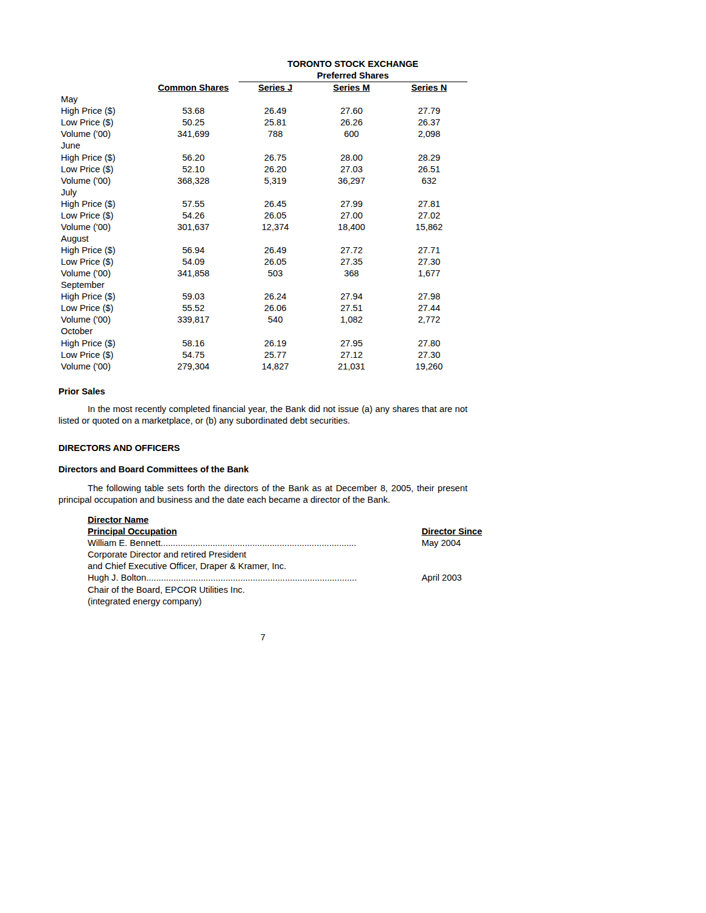| | | TORONTO STOCK EXCHANGE |
| | | Preferred Shares |
| | Common Shares | Series J | Series M | Series N |
| May |
| High Price ($) | 53.68 | 26.49 | 27.60 | 27.79 |
| Low Price ($) | 50.25 | 25.81 | 26.26 | 26.37 |
| Volume ('00) | 341,699 | 788 | 600 | 2,098 |
| June |
| High Price ($) | 56.20 | 26.75 | 28.00 | 28.29 |
| Low Price ($) | 52.10 | 26.20 | 27.03 | 26.51 |
| Volume ('00) | 368,328 | 5,319 | 36,297 | 632 |
| July |
| High Price ($) | 57.55 | 26.45 | 27.99 | 27.81 |
| Low Price ($) | 54.26 | 26.05 | 27.00 | 27.02 |
| Volume ('00) | 301,637 | 12,374 | 18,400 | 15,862 |
| August |
| High Price ($) | 56.94 | 26.49 | 27.72 | 27.71 |
| Low Price ($) | 54.09 | 26.05 | 27.35 | 27.30 |
| Volume ('00) | 341,858 | 503 | 368 | 1,677 |
| September |
| High Price ($) | 59.03 | 26.24 | 27.94 | 27.98 |
| Low Price ($) | 55.52 | 26.06 | 27.51 | 27.44 |
| Volume ('00) | 339,817 | 540 | 1,082 | 2,772 |
| October |
| High Price ($) | 58.16 | 26.19 | 27.95 | 27.80 |
| Low Price ($) | 54.75 | 25.77 | 27.12 | 27.30 |
| Volume ('00) | 279,304 | 14,827 | 21,031 | 19,260 |
Prior Sales
In the most recently completed financial year, the Bank did not issue (a) any shares that are not listed or quoted on a marketplace, or (b) any subordinated debt securities.
DIRECTORS AND OFFICERS
Directors and Board Committees of the Bank
The following table sets forth the directors of the Bank as at December 8, 2005, their present principal occupation and business and the date each became a director of the Bank.
| Director Name | |
| Principal Occupation | Director Since |
| William E. Bennett ............................................................................... | May 2004 |
| Corporate Director and retired President and Chief Executive Officer, Draper & Kramer, Inc. | |
| Hugh J. Bolton ..................................................................................... | April 2003 |
| Chair of the Board, EPCOR Utilities Inc. (integrated energy company) | |
7